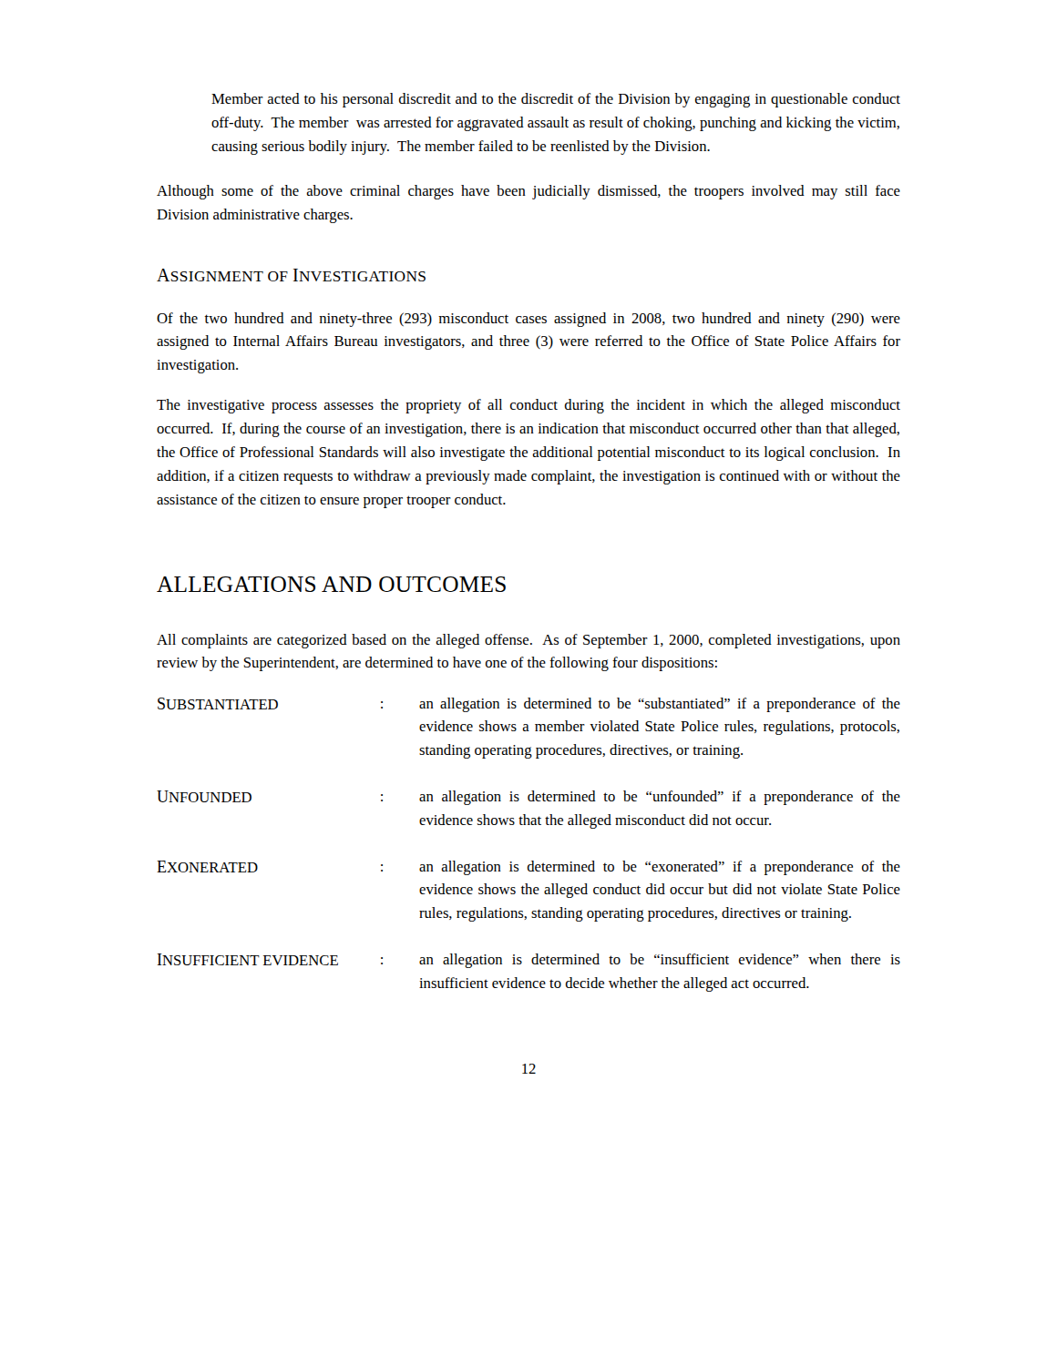Member acted to his personal discredit and to the discredit of the Division by engaging in questionable conduct off-duty. The member was arrested for aggravated assault as result of choking, punching and kicking the victim, causing serious bodily injury. The member failed to be reenlisted by the Division.
Although some of the above criminal charges have been judicially dismissed, the troopers involved may still face Division administrative charges.
ASSIGNMENT OF INVESTIGATIONS
Of the two hundred and ninety-three (293) misconduct cases assigned in 2008, two hundred and ninety (290) were assigned to Internal Affairs Bureau investigators, and three (3) were referred to the Office of State Police Affairs for investigation.
The investigative process assesses the propriety of all conduct during the incident in which the alleged misconduct occurred. If, during the course of an investigation, there is an indication that misconduct occurred other than that alleged, the Office of Professional Standards will also investigate the additional potential misconduct to its logical conclusion. In addition, if a citizen requests to withdraw a previously made complaint, the investigation is continued with or without the assistance of the citizen to ensure proper trooper conduct.
ALLEGATIONS AND OUTCOMES
All complaints are categorized based on the alleged offense. As of September 1, 2000, completed investigations, upon review by the Superintendent, are determined to have one of the following four dispositions:
| S UBSTANTIATED | : | an allegation is determined to be “substantiated” if a preponderance of the evidence shows a member violated State Police rules, regulations, protocols, standing operating procedures, directives, or training. |
| U NFOUNDED | : | an allegation is determined to be “unfounded” if a preponderance of the evidence shows that the alleged misconduct did not occur. |
| E XONERATED | : | an allegation is determined to be “exonerated” if a preponderance of the evidence shows the alleged conduct did occur but did not violate State Police rules, regulations, standing operating procedures, directives or training. |
| I NSUFFICIENT EVIDENCE | : | an allegation is determined to be “insufficient evidence” when there is insufficient evidence to decide whether the alleged act occurred. |
12